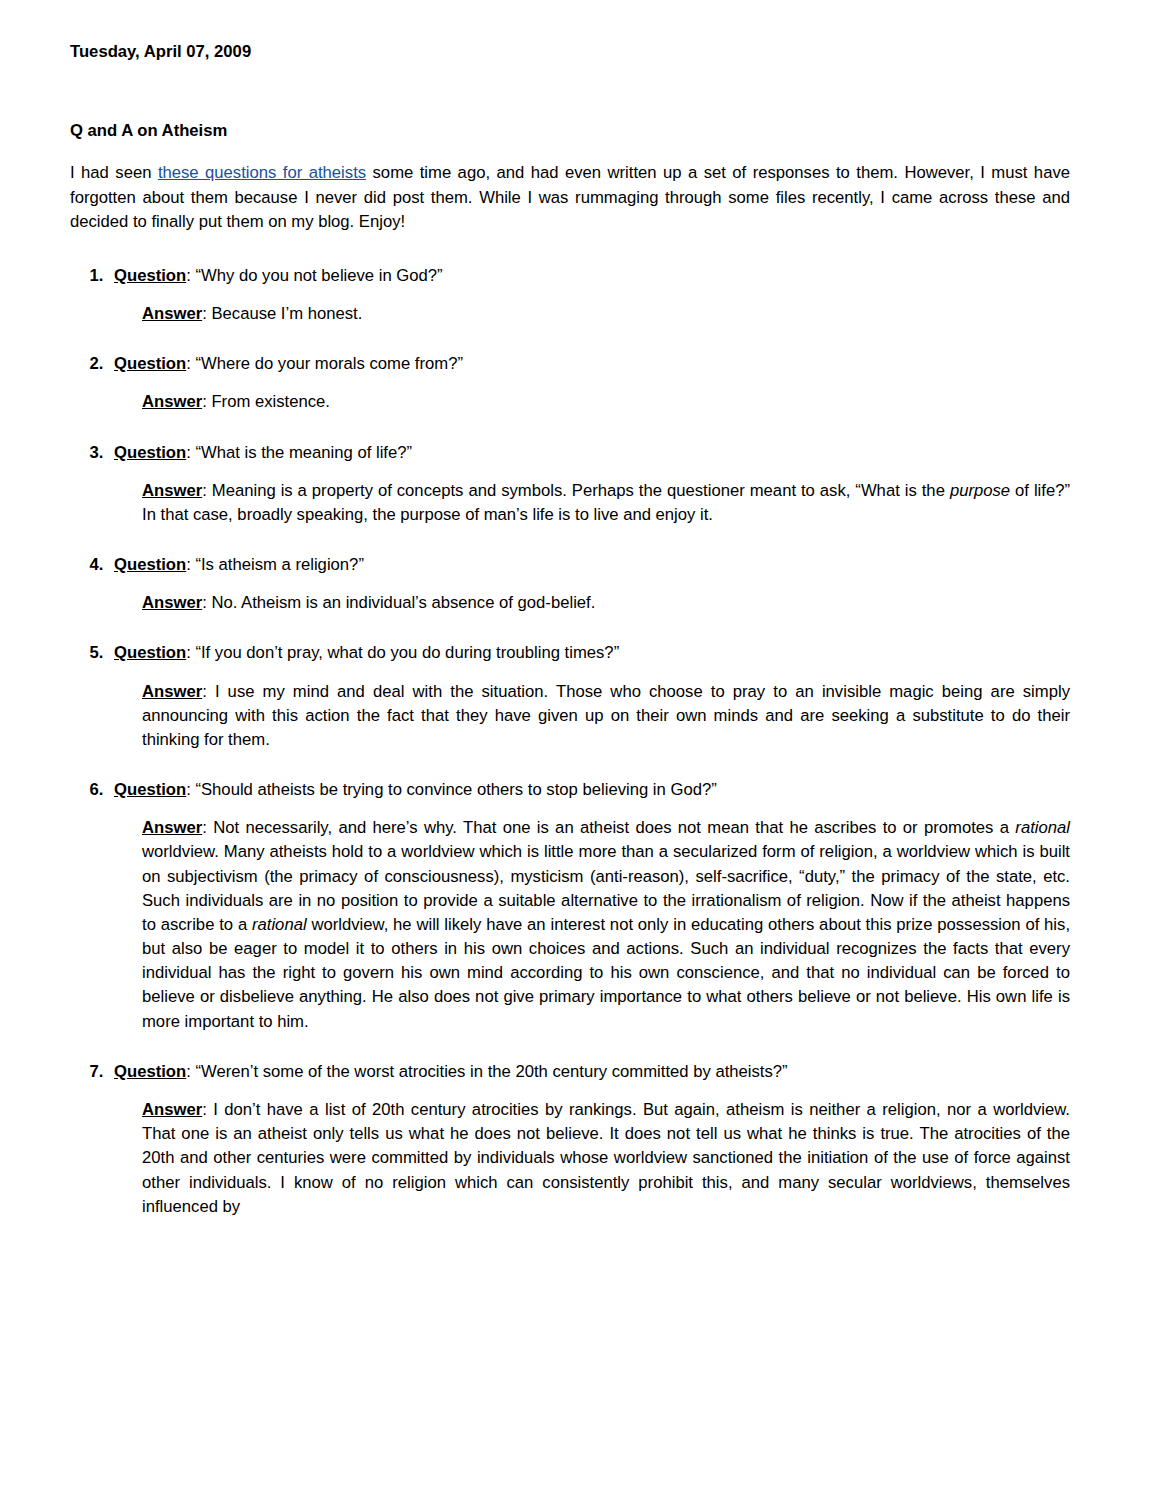Tuesday, April 07, 2009
Q and A on Atheism
I had seen these questions for atheists some time ago, and had even written up a set of responses to them. However, I must have forgotten about them because I never did post them. While I was rummaging through some files recently, I came across these and decided to finally put them on my blog. Enjoy!
Question: “Why do you not believe in God?”
Answer: Because I’m honest.
Question: “Where do your morals come from?”
Answer: From existence.
Question: “What is the meaning of life?”
Answer: Meaning is a property of concepts and symbols. Perhaps the questioner meant to ask, “What is the purpose of life?” In that case, broadly speaking, the purpose of man’s life is to live and enjoy it.
Question: “Is atheism a religion?”
Answer: No. Atheism is an individual’s absence of god-belief.
Question: “If you don’t pray, what do you do during troubling times?”
Answer: I use my mind and deal with the situation. Those who choose to pray to an invisible magic being are simply announcing with this action the fact that they have given up on their own minds and are seeking a substitute to do their thinking for them.
Question: “Should atheists be trying to convince others to stop believing in God?”
Answer: Not necessarily, and here’s why. That one is an atheist does not mean that he ascribes to or promotes a rational worldview. Many atheists hold to a worldview which is little more than a secularized form of religion, a worldview which is built on subjectivism (the primacy of consciousness), mysticism (anti-reason), self-sacrifice, “duty,” the primacy of the state, etc. Such individuals are in no position to provide a suitable alternative to the irrationalism of religion. Now if the atheist happens to ascribe to a rational worldview, he will likely have an interest not only in educating others about this prize possession of his, but also be eager to model it to others in his own choices and actions. Such an individual recognizes the facts that every individual has the right to govern his own mind according to his own conscience, and that no individual can be forced to believe or disbelieve anything. He also does not give primary importance to what others believe or not believe. His own life is more important to him.
Question: “Weren’t some of the worst atrocities in the 20th century committed by atheists?”
Answer: I don’t have a list of 20th century atrocities by rankings. But again, atheism is neither a religion, nor a worldview. That one is an atheist only tells us what he does not believe. It does not tell us what he thinks is true. The atrocities of the 20th and other centuries were committed by individuals whose worldview sanctioned the initiation of the use of force against other individuals. I know of no religion which can consistently prohibit this, and many secular worldviews, themselves influenced by